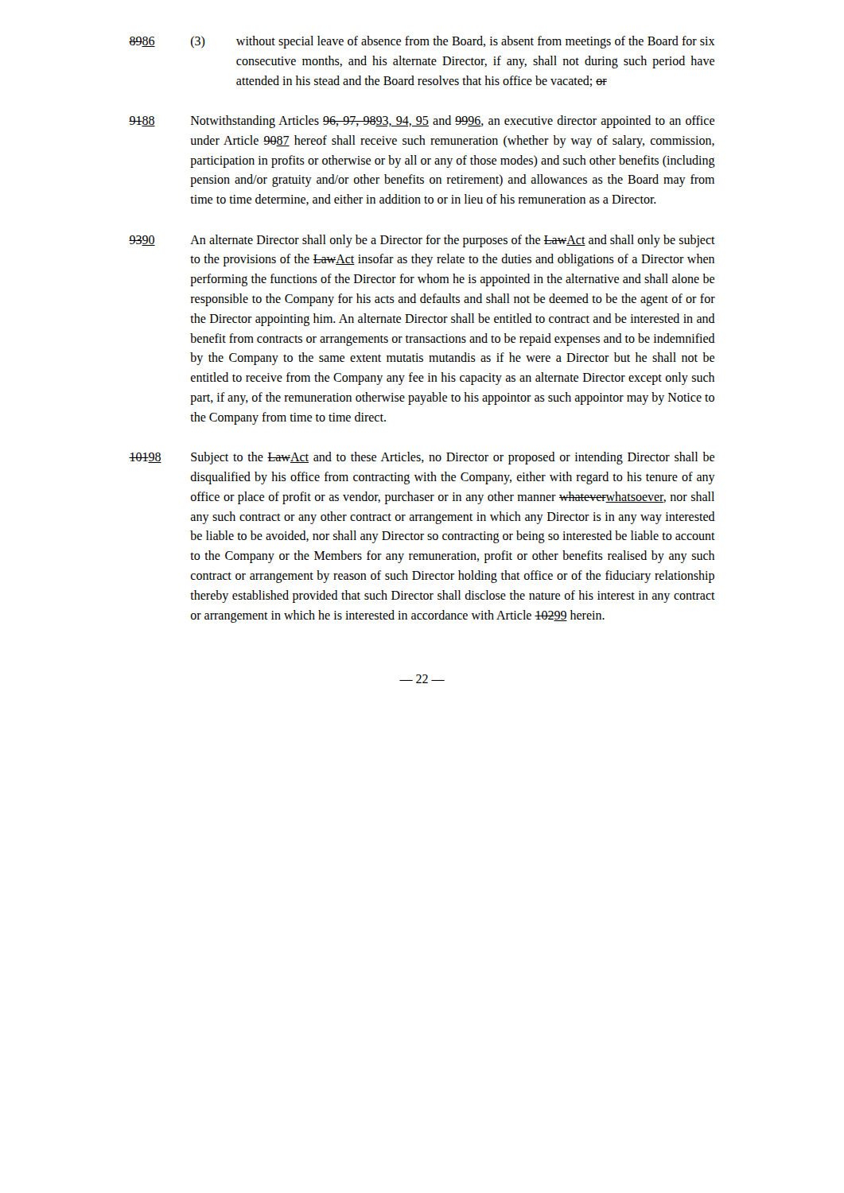8986
(3)
without special leave of absence from the Board, is absent from meetings of the Board for six consecutive months, and his alternate Director, if any, shall not during such period have attended in his stead and the Board resolves that his office be vacated; or
9188
Notwithstanding Articles 96, 97, 9893, 94, 95 and 9996, an executive director appointed to an office under Article 9087 hereof shall receive such remuneration (whether by way of salary, commission, participation in profits or otherwise or by all or any of those modes) and such other benefits (including pension and/or gratuity and/or other benefits on retirement) and allowances as the Board may from time to time determine, and either in addition to or in lieu of his remuneration as a Director.
9390
An alternate Director shall only be a Director for the purposes of the LawAct and shall only be subject to the provisions of the LawAct insofar as they relate to the duties and obligations of a Director when performing the functions of the Director for whom he is appointed in the alternative and shall alone be responsible to the Company for his acts and defaults and shall not be deemed to be the agent of or for the Director appointing him. An alternate Director shall be entitled to contract and be interested in and benefit from contracts or arrangements or transactions and to be repaid expenses and to be indemnified by the Company to the same extent mutatis mutandis as if he were a Director but he shall not be entitled to receive from the Company any fee in his capacity as an alternate Director except only such part, if any, of the remuneration otherwise payable to his appointor as such appointor may by Notice to the Company from time to time direct.
10198
Subject to the LawAct and to these Articles, no Director or proposed or intending Director shall be disqualified by his office from contracting with the Company, either with regard to his tenure of any office or place of profit or as vendor, purchaser or in any other manner whateverwhatsoever, nor shall any such contract or any other contract or arrangement in which any Director is in any way interested be liable to be avoided, nor shall any Director so contracting or being so interested be liable to account to the Company or the Members for any remuneration, profit or other benefits realised by any such contract or arrangement by reason of such Director holding that office or of the fiduciary relationship thereby established provided that such Director shall disclose the nature of his interest in any contract or arrangement in which he is interested in accordance with Article 10299 herein.
— 22 —